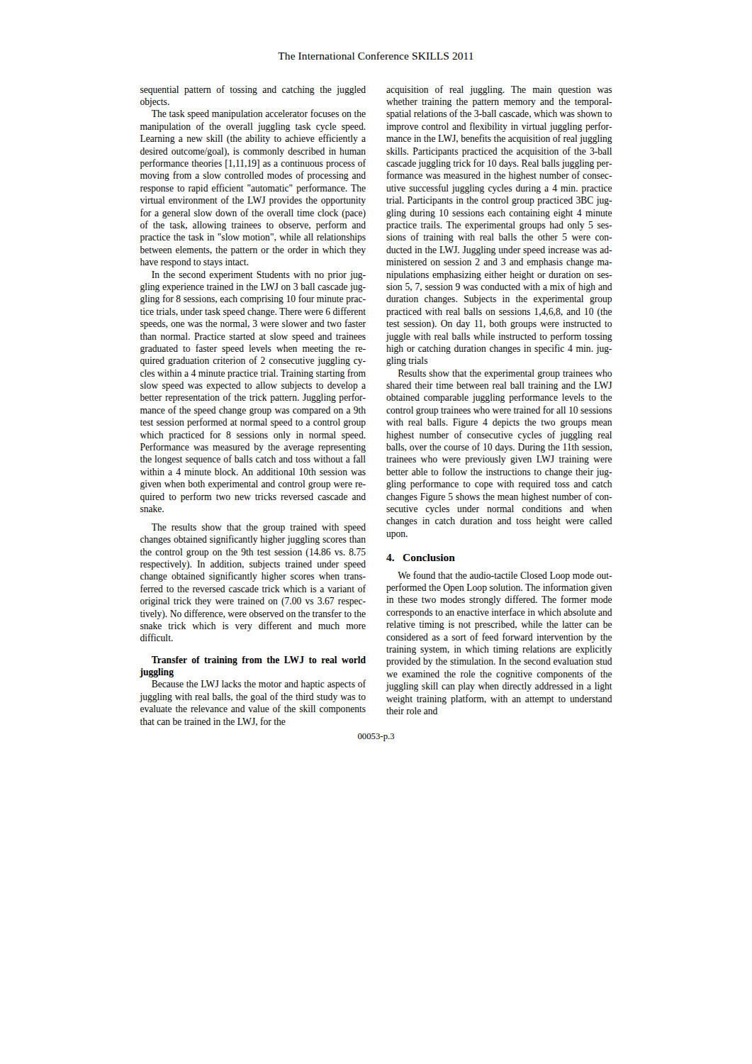The International Conference SKILLS 2011
sequential pattern of tossing and catching the juggled objects.
The task speed manipulation accelerator focuses on the manipulation of the overall juggling task cycle speed. Learning a new skill (the ability to achieve efficiently a desired outcome/goal), is commonly described in human performance theories [1,11,19] as a continuous process of moving from a slow controlled modes of processing and response to rapid efficient "automatic" performance. The virtual environment of the LWJ provides the opportunity for a general slow down of the overall time clock (pace) of the task, allowing trainees to observe, perform and practice the task in "slow motion", while all relationships between elements, the pattern or the order in which they have respond to stays intact.
In the second experiment Students with no prior juggling experience trained in the LWJ on 3 ball cascade juggling for 8 sessions, each comprising 10 four minute practice trials, under task speed change. There were 6 different speeds, one was the normal, 3 were slower and two faster than normal. Practice started at slow speed and trainees graduated to faster speed levels when meeting the required graduation criterion of 2 consecutive juggling cycles within a 4 minute practice trial. Training starting from slow speed was expected to allow subjects to develop a better representation of the trick pattern. Juggling performance of the speed change group was compared on a 9th test session performed at normal speed to a control group which practiced for 8 sessions only in normal speed. Performance was measured by the average representing the longest sequence of balls catch and toss without a fall within a 4 minute block. An additional 10th session was given when both experimental and control group were required to perform two new tricks reversed cascade and snake.
The results show that the group trained with speed changes obtained significantly higher juggling scores than the control group on the 9th test session (14.86 vs. 8.75 respectively). In addition, subjects trained under speed change obtained significantly higher scores when transferred to the reversed cascade trick which is a variant of original trick they were trained on (7.00 vs 3.67 respectively). No difference, were observed on the transfer to the snake trick which is very different and much more difficult.
Transfer of training from the LWJ to real world juggling
Because the LWJ lacks the motor and haptic aspects of juggling with real balls, the goal of the third study was to evaluate the relevance and value of the skill components that can be trained in the LWJ, for the
acquisition of real juggling. The main question was whether training the pattern memory and the temporal-spatial relations of the 3-ball cascade, which was shown to improve control and flexibility in virtual juggling performance in the LWJ, benefits the acquisition of real juggling skills. Participants practiced the acquisition of the 3-ball cascade juggling trick for 10 days. Real balls juggling performance was measured in the highest number of consecutive successful juggling cycles during a 4 min. practice trial. Participants in the control group practiced 3BC juggling during 10 sessions each containing eight 4 minute practice trails. The experimental groups had only 5 sessions of training with real balls the other 5 were conducted in the LWJ. Juggling under speed increase was administered on session 2 and 3 and emphasis change manipulations emphasizing either height or duration on session 5, 7, session 9 was conducted with a mix of high and duration changes. Subjects in the experimental group practiced with real balls on sessions 1,4,6,8, and 10 (the test session). On day 11, both groups were instructed to juggle with real balls while instructed to perform tossing high or catching duration changes in specific 4 min. juggling trials
Results show that the experimental group trainees who shared their time between real ball training and the LWJ obtained comparable juggling performance levels to the control group trainees who were trained for all 10 sessions with real balls. Figure 4 depicts the two groups mean highest number of consecutive cycles of juggling real balls, over the course of 10 days. During the 11th session, trainees who were previously given LWJ training were better able to follow the instructions to change their juggling performance to cope with required toss and catch changes Figure 5 shows the mean highest number of consecutive cycles under normal conditions and when changes in catch duration and toss height were called upon.
4. Conclusion
We found that the audio-tactile Closed Loop mode outperformed the Open Loop solution. The information given in these two modes strongly differed. The former mode corresponds to an enactive interface in which absolute and relative timing is not prescribed, while the latter can be considered as a sort of feed forward intervention by the training system, in which timing relations are explicitly provided by the stimulation. In the second evaluation stud we examined the role the cognitive components of the juggling skill can play when directly addressed in a light weight training platform, with an attempt to understand their role and
00053-p.3